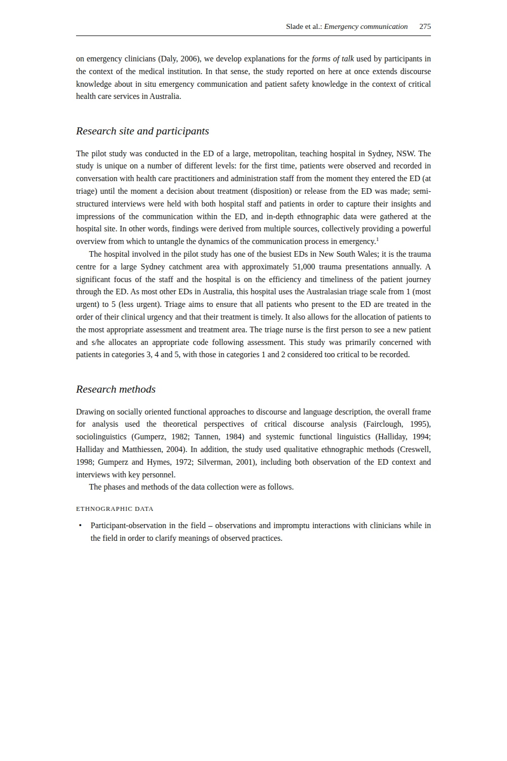Slade et al.: Emergency communication 275
on emergency clinicians (Daly, 2006), we develop explanations for the forms of talk used by participants in the context of the medical institution. In that sense, the study reported on here at once extends discourse knowledge about in situ emergency communication and patient safety knowledge in the context of critical health care services in Australia.
Research site and participants
The pilot study was conducted in the ED of a large, metropolitan, teaching hospital in Sydney, NSW. The study is unique on a number of different levels: for the first time, patients were observed and recorded in conversation with health care practitioners and administration staff from the moment they entered the ED (at triage) until the moment a decision about treatment (disposition) or release from the ED was made; semi-structured interviews were held with both hospital staff and patients in order to capture their insights and impressions of the communication within the ED, and in-depth ethnographic data were gathered at the hospital site. In other words, findings were derived from multiple sources, collectively providing a powerful overview from which to untangle the dynamics of the communication process in emergency.1
The hospital involved in the pilot study has one of the busiest EDs in New South Wales; it is the trauma centre for a large Sydney catchment area with approximately 51,000 trauma presentations annually. A significant focus of the staff and the hospital is on the efficiency and timeliness of the patient journey through the ED. As most other EDs in Australia, this hospital uses the Australasian triage scale from 1 (most urgent) to 5 (less urgent). Triage aims to ensure that all patients who present to the ED are treated in the order of their clinical urgency and that their treatment is timely. It also allows for the allocation of patients to the most appropriate assessment and treatment area. The triage nurse is the first person to see a new patient and s/he allocates an appropriate code following assessment. This study was primarily concerned with patients in categories 3, 4 and 5, with those in categories 1 and 2 considered too critical to be recorded.
Research methods
Drawing on socially oriented functional approaches to discourse and language description, the overall frame for analysis used the theoretical perspectives of critical discourse analysis (Fairclough, 1995), sociolinguistics (Gumperz, 1982; Tannen, 1984) and systemic functional linguistics (Halliday, 1994; Halliday and Matthiessen, 2004). In addition, the study used qualitative ethnographic methods (Creswell, 1998; Gumperz and Hymes, 1972; Silverman, 2001), including both observation of the ED context and interviews with key personnel.
The phases and methods of the data collection were as follows.
Ethnographic data
Participant-observation in the field – observations and impromptu interactions with clinicians while in the field in order to clarify meanings of observed practices.